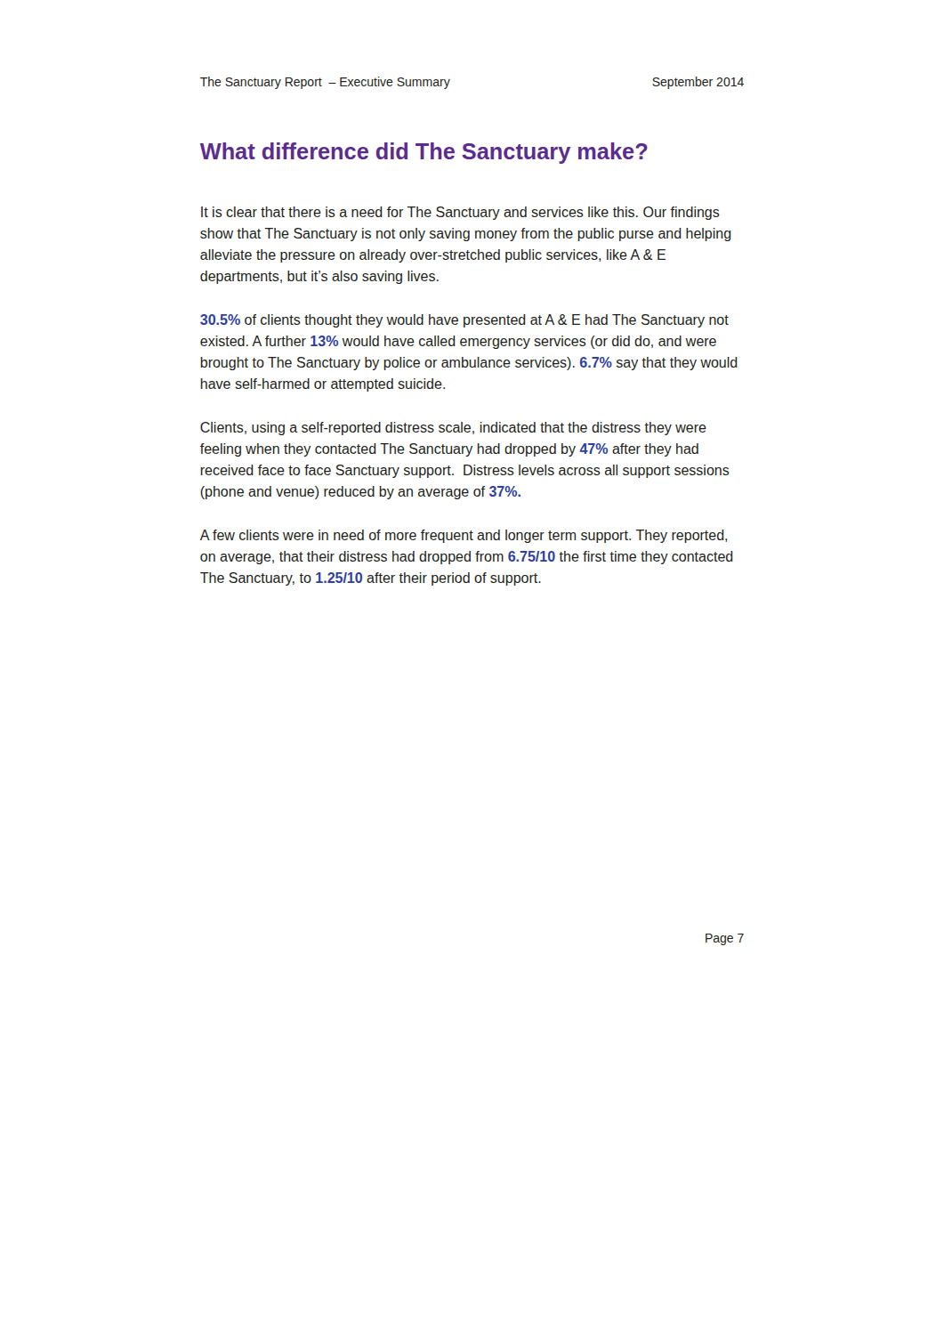The Sanctuary Report – Executive Summary
September 2014
What difference did The Sanctuary make?
It is clear that there is a need for The Sanctuary and services like this. Our findings show that The Sanctuary is not only saving money from the public purse and helping alleviate the pressure on already over-stretched public services, like A & E departments, but it’s also saving lives.
30.5% of clients thought they would have presented at A & E had The Sanctuary not existed. A further 13% would have called emergency services (or did do, and were brought to The Sanctuary by police or ambulance services). 6.7% say that they would have self-harmed or attempted suicide.
Clients, using a self-reported distress scale, indicated that the distress they were feeling when they contacted The Sanctuary had dropped by 47% after they had received face to face Sanctuary support. Distress levels across all support sessions (phone and venue) reduced by an average of 37%.
A few clients were in need of more frequent and longer term support. They reported, on average, that their distress had dropped from 6.75/10 the first time they contacted The Sanctuary, to 1.25/10 after their period of support.
Page 7